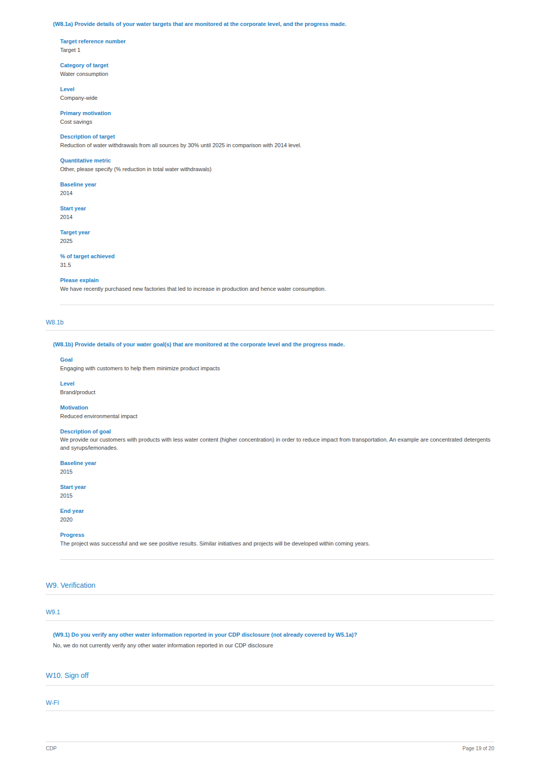(W8.1a) Provide details of your water targets that are monitored at the corporate level, and the progress made.
Target reference number
Target 1
Category of target
Water consumption
Level
Company-wide
Primary motivation
Cost savings
Description of target
Reduction of water withdrawals from all sources by 30% until 2025 in comparison with 2014 level.
Quantitative metric
Other, please specify (% reduction in total water withdrawals)
Baseline year
2014
Start year
2014
Target year
2025
% of target achieved
31.5
Please explain
We have recently purchased new factories that led to increase in production and hence water consumption.
W8.1b
(W8.1b) Provide details of your water goal(s) that are monitored at the corporate level and the progress made.
Goal
Engaging with customers to help them minimize product impacts
Level
Brand/product
Motivation
Reduced environmental impact
Description of goal
We provide our customers with products with less water content (higher concentration) in order to reduce impact from transportation. An example are concentrated detergents and syrups/lemonades.
Baseline year
2015
Start year
2015
End year
2020
Progress
The project was successful and we see positive results. Similar initiatives and projects will be developed within coming years.
W9. Verification
W9.1
(W9.1) Do you verify any other water information reported in your CDP disclosure (not already covered by W5.1a)?
No, we do not currently verify any other water information reported in our CDP disclosure
W10. Sign off
W-FI
CDP Page 19 of 20